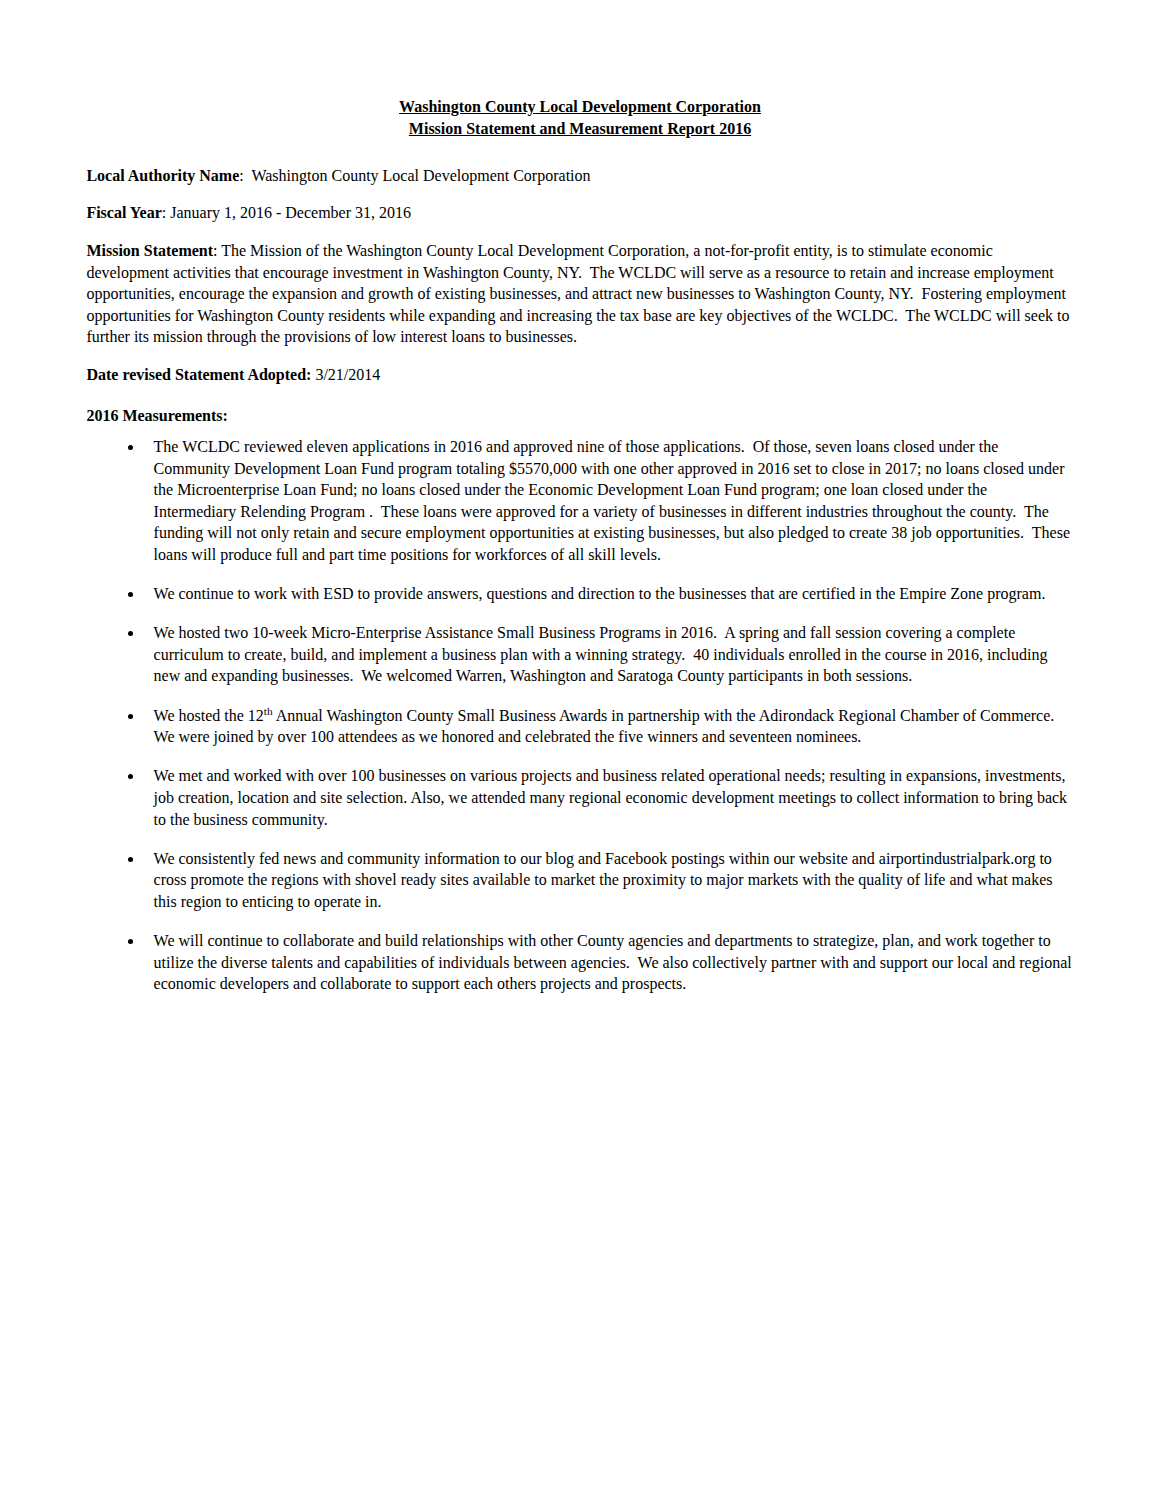Washington County Local Development Corporation
Mission Statement and Measurement Report 2016
Local Authority Name: Washington County Local Development Corporation
Fiscal Year: January 1, 2016 - December 31, 2016
Mission Statement: The Mission of the Washington County Local Development Corporation, a not-for-profit entity, is to stimulate economic development activities that encourage investment in Washington County, NY. The WCLDC will serve as a resource to retain and increase employment opportunities, encourage the expansion and growth of existing businesses, and attract new businesses to Washington County, NY. Fostering employment opportunities for Washington County residents while expanding and increasing the tax base are key objectives of the WCLDC. The WCLDC will seek to further its mission through the provisions of low interest loans to businesses.
Date revised Statement Adopted: 3/21/2014
2016 Measurements:
The WCLDC reviewed eleven applications in 2016 and approved nine of those applications. Of those, seven loans closed under the Community Development Loan Fund program totaling $5570,000 with one other approved in 2016 set to close in 2017; no loans closed under the Microenterprise Loan Fund; no loans closed under the Economic Development Loan Fund program; one loan closed under the Intermediary Relending Program . These loans were approved for a variety of businesses in different industries throughout the county. The funding will not only retain and secure employment opportunities at existing businesses, but also pledged to create 38 job opportunities. These loans will produce full and part time positions for workforces of all skill levels.
We continue to work with ESD to provide answers, questions and direction to the businesses that are certified in the Empire Zone program.
We hosted two 10-week Micro-Enterprise Assistance Small Business Programs in 2016. A spring and fall session covering a complete curriculum to create, build, and implement a business plan with a winning strategy. 40 individuals enrolled in the course in 2016, including new and expanding businesses. We welcomed Warren, Washington and Saratoga County participants in both sessions.
We hosted the 12th Annual Washington County Small Business Awards in partnership with the Adirondack Regional Chamber of Commerce. We were joined by over 100 attendees as we honored and celebrated the five winners and seventeen nominees.
We met and worked with over 100 businesses on various projects and business related operational needs; resulting in expansions, investments, job creation, location and site selection. Also, we attended many regional economic development meetings to collect information to bring back to the business community.
We consistently fed news and community information to our blog and Facebook postings within our website and airportindustrialpark.org to cross promote the regions with shovel ready sites available to market the proximity to major markets with the quality of life and what makes this region to enticing to operate in.
We will continue to collaborate and build relationships with other County agencies and departments to strategize, plan, and work together to utilize the diverse talents and capabilities of individuals between agencies. We also collectively partner with and support our local and regional economic developers and collaborate to support each others projects and prospects.